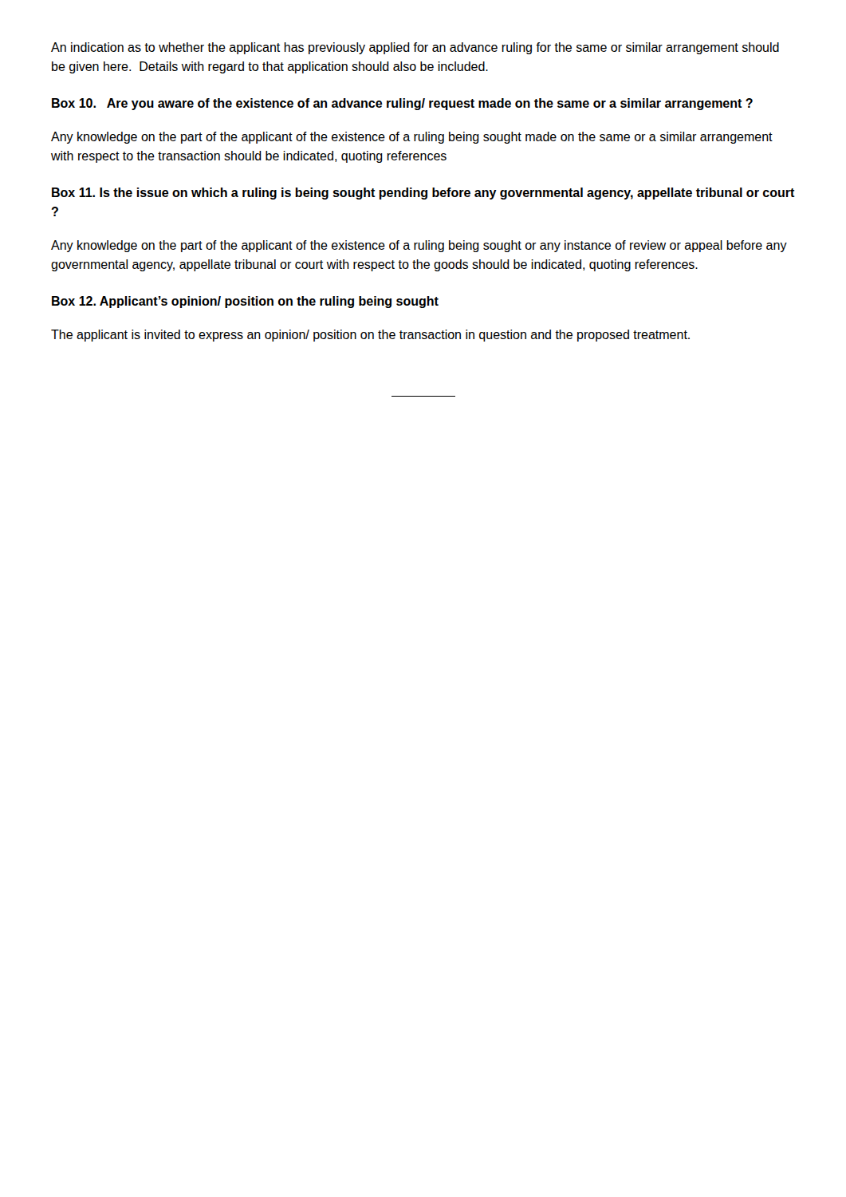An indication as to whether the applicant has previously applied for an advance ruling for the same or similar arrangement should be given here. Details with regard to that application should also be included.
Box 10. Are you aware of the existence of an advance ruling/ request made on the same or a similar arrangement ?
Any knowledge on the part of the applicant of the existence of a ruling being sought made on the same or a similar arrangement with respect to the transaction should be indicated, quoting references
Box 11. Is the issue on which a ruling is being sought pending before any governmental agency, appellate tribunal or court ?
Any knowledge on the part of the applicant of the existence of a ruling being sought or any instance of review or appeal before any governmental agency, appellate tribunal or court with respect to the goods should be indicated, quoting references.
Box 12. Applicant’s opinion/ position on the ruling being sought
The applicant is invited to express an opinion/ position on the transaction in question and the proposed treatment.